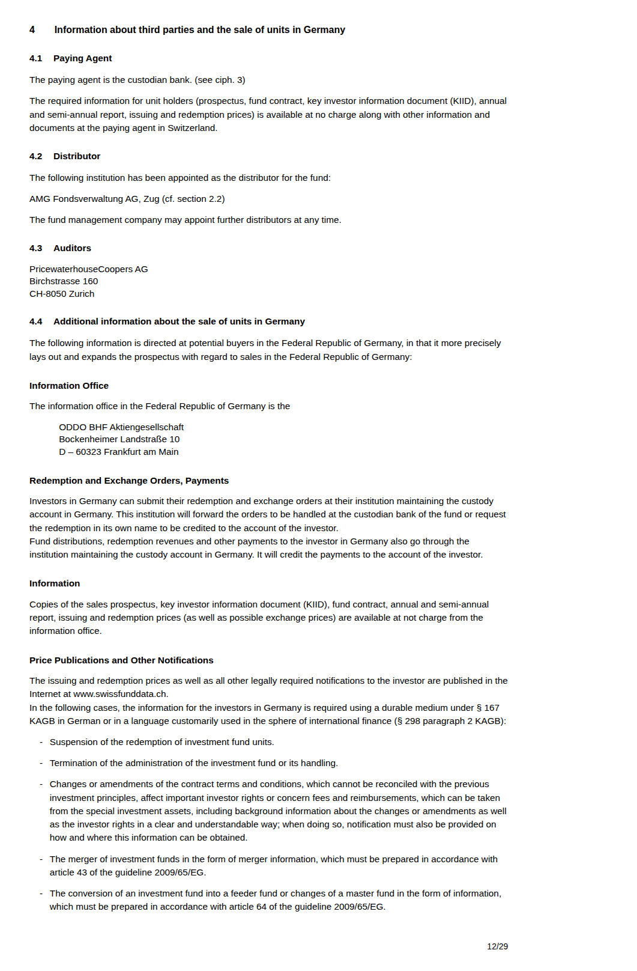4 Information about third parties and the sale of units in Germany
4.1 Paying Agent
The paying agent is the custodian bank. (see ciph. 3)
The required information for unit holders (prospectus, fund contract, key investor information document (KIID), annual and semi-annual report, issuing and redemption prices) is available at no charge along with other information and documents at the paying agent in Switzerland.
4.2 Distributor
The following institution has been appointed as the distributor for the fund:
AMG Fondsverwaltung AG, Zug (cf. section 2.2)
The fund management company may appoint further distributors at any time.
4.3 Auditors
PricewaterhouseCoopers AG
Birchstrasse 160
CH-8050 Zurich
4.4 Additional information about the sale of units in Germany
The following information is directed at potential buyers in the Federal Republic of Germany, in that it more precisely lays out and expands the prospectus with regard to sales in the Federal Republic of Germany:
Information Office
The information office in the Federal Republic of Germany is the
ODDO BHF Aktiengesellschaft
Bockenheimer Landstraße 10
D – 60323 Frankfurt am Main
Redemption and Exchange Orders, Payments
Investors in Germany can submit their redemption and exchange orders at their institution maintaining the custody account in Germany. This institution will forward the orders to be handled at the custodian bank of the fund or request the redemption in its own name to be credited to the account of the investor.
Fund distributions, redemption revenues and other payments to the investor in Germany also go through the institution maintaining the custody account in Germany. It will credit the payments to the account of the investor.
Information
Copies of the sales prospectus, key investor information document (KIID), fund contract, annual and semi-annual report, issuing and redemption prices (as well as possible exchange prices) are available at not charge from the information office.
Price Publications and Other Notifications
The issuing and redemption prices as well as all other legally required notifications to the investor are published in the Internet at www.swissfunddata.ch.
In the following cases, the information for the investors in Germany is required using a durable medium under § 167 KAGB in German or in a language customarily used in the sphere of international finance (§ 298 paragraph 2 KAGB):
Suspension of the redemption of investment fund units.
Termination of the administration of the investment fund or its handling.
Changes or amendments of the contract terms and conditions, which cannot be reconciled with the previous investment principles, affect important investor rights or concern fees and reimbursements, which can be taken from the special investment assets, including background information about the changes or amendments as well as the investor rights in a clear and understandable way; when doing so, notification must also be provided on how and where this information can be obtained.
The merger of investment funds in the form of merger information, which must be prepared in accordance with article 43 of the guideline 2009/65/EG.
The conversion of an investment fund into a feeder fund or changes of a master fund in the form of information, which must be prepared in accordance with article 64 of the guideline 2009/65/EG.
12/29